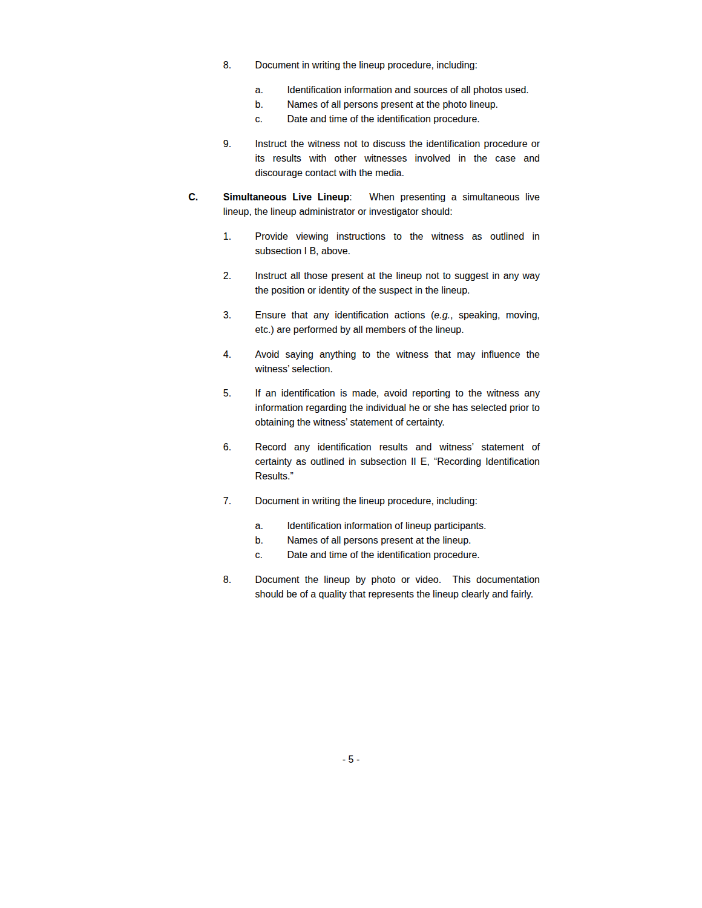8.
Document in writing the lineup procedure, including:
a.
Identification information and sources of all photos used.
b.
Names of all persons present at the photo lineup.
c.
Date and time of the identification procedure.
9.
Instruct the witness not to discuss the identification procedure or its results with other witnesses involved in the case and discourage contact with the media.
C.
Simultaneous Live Lineup: When presenting a simultaneous live lineup, the lineup administrator or investigator should:
1.
Provide viewing instructions to the witness as outlined in subsection I B, above.
2.
Instruct all those present at the lineup not to suggest in any way the position or identity of the suspect in the lineup.
3.
Ensure that any identification actions (e.g., speaking, moving, etc.) are performed by all members of the lineup.
4.
Avoid saying anything to the witness that may influence the witness’ selection.
5.
If an identification is made, avoid reporting to the witness any information regarding the individual he or she has selected prior to obtaining the witness’ statement of certainty.
6.
Record any identification results and witness’ statement of certainty as outlined in subsection II E, “Recording Identification Results.”
7.
Document in writing the lineup procedure, including:
a.
Identification information of lineup participants.
b.
Names of all persons present at the lineup.
c.
Date and time of the identification procedure.
8.
Document the lineup by photo or video. This documentation should be of a quality that represents the lineup clearly and fairly.
- 5 -